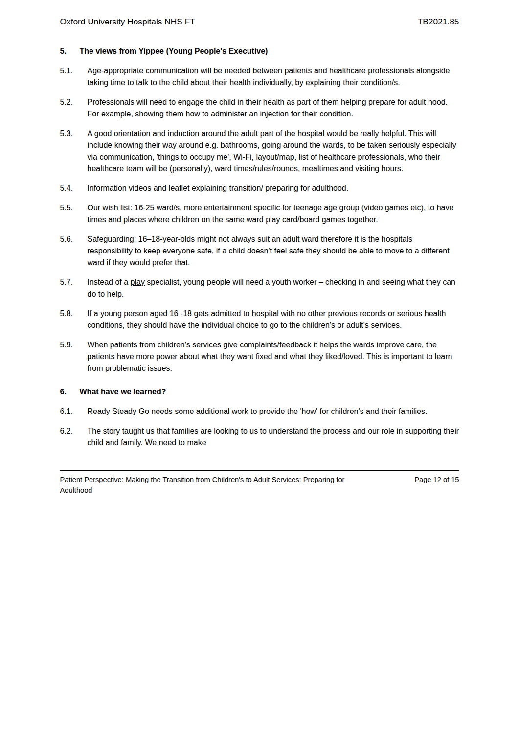Oxford University Hospitals NHS FT TB2021.85
5. The views from Yippee (Young People's Executive)
5.1. Age-appropriate communication will be needed between patients and healthcare professionals alongside taking time to talk to the child about their health individually, by explaining their condition/s.
5.2. Professionals will need to engage the child in their health as part of them helping prepare for adult hood. For example, showing them how to administer an injection for their condition.
5.3. A good orientation and induction around the adult part of the hospital would be really helpful. This will include knowing their way around e.g. bathrooms, going around the wards, to be taken seriously especially via communication, 'things to occupy me', Wi-Fi, layout/map, list of healthcare professionals, who their healthcare team will be (personally), ward times/rules/rounds, mealtimes and visiting hours.
5.4. Information videos and leaflet explaining transition/ preparing for adulthood.
5.5. Our wish list: 16-25 ward/s, more entertainment specific for teenage age group (video games etc), to have times and places where children on the same ward play card/board games together.
5.6. Safeguarding; 16–18-year-olds might not always suit an adult ward therefore it is the hospitals responsibility to keep everyone safe, if a child doesn't feel safe they should be able to move to a different ward if they would prefer that.
5.7. Instead of a play specialist, young people will need a youth worker – checking in and seeing what they can do to help.
5.8. If a young person aged 16 -18 gets admitted to hospital with no other previous records or serious health conditions, they should have the individual choice to go to the children's or adult's services.
5.9. When patients from children's services give complaints/feedback it helps the wards improve care, the patients have more power about what they want fixed and what they liked/loved. This is important to learn from problematic issues.
6. What have we learned?
6.1. Ready Steady Go needs some additional work to provide the 'how' for children's and their families.
6.2. The story taught us that families are looking to us to understand the process and our role in supporting their child and family. We need to make
Patient Perspective: Making the Transition from Children's to Adult Services: Preparing for Adulthood Page 12 of 15